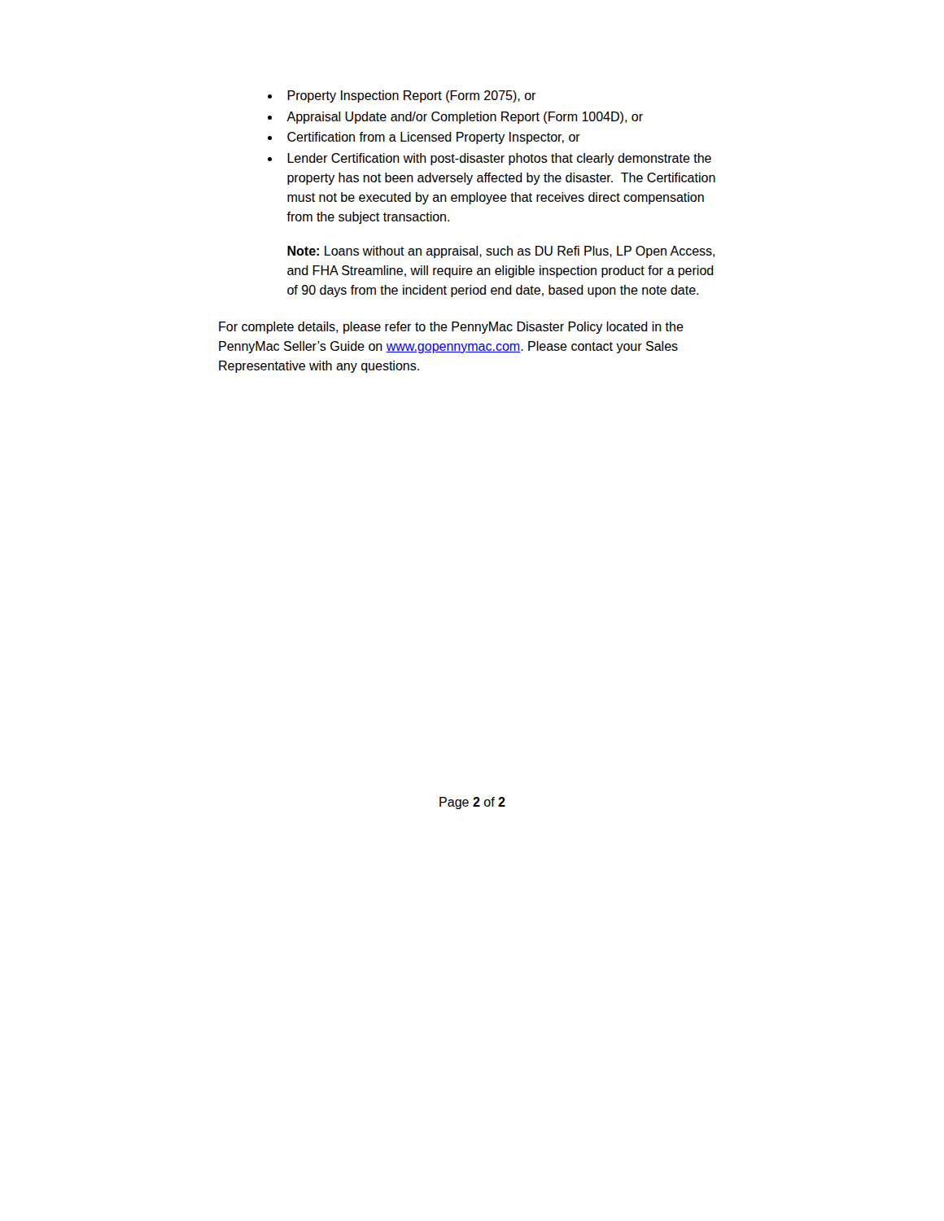Property Inspection Report (Form 2075), or
Appraisal Update and/or Completion Report (Form 1004D), or
Certification from a Licensed Property Inspector, or
Lender Certification with post-disaster photos that clearly demonstrate the property has not been adversely affected by the disaster. The Certification must not be executed by an employee that receives direct compensation from the subject transaction.
Note: Loans without an appraisal, such as DU Refi Plus, LP Open Access, and FHA Streamline, will require an eligible inspection product for a period of 90 days from the incident period end date, based upon the note date.
For complete details, please refer to the PennyMac Disaster Policy located in the PennyMac Seller’s Guide on www.gopennymac.com. Please contact your Sales Representative with any questions.
Page 2 of 2